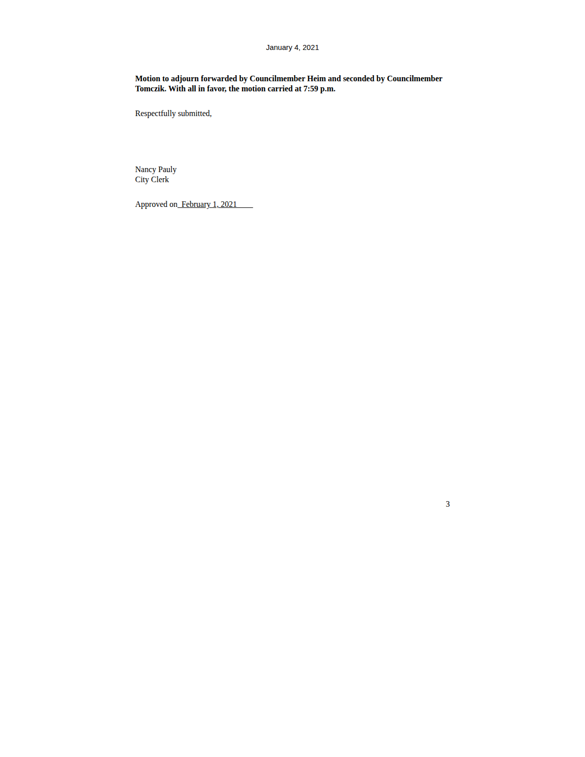January 4, 2021
Motion to adjourn forwarded by Councilmember Heim and seconded by Councilmember Tomczik. With all in favor, the motion carried at 7:59 p.m.
Respectfully submitted,
Nancy Pauly
City Clerk
Approved on February 1, 2021
3